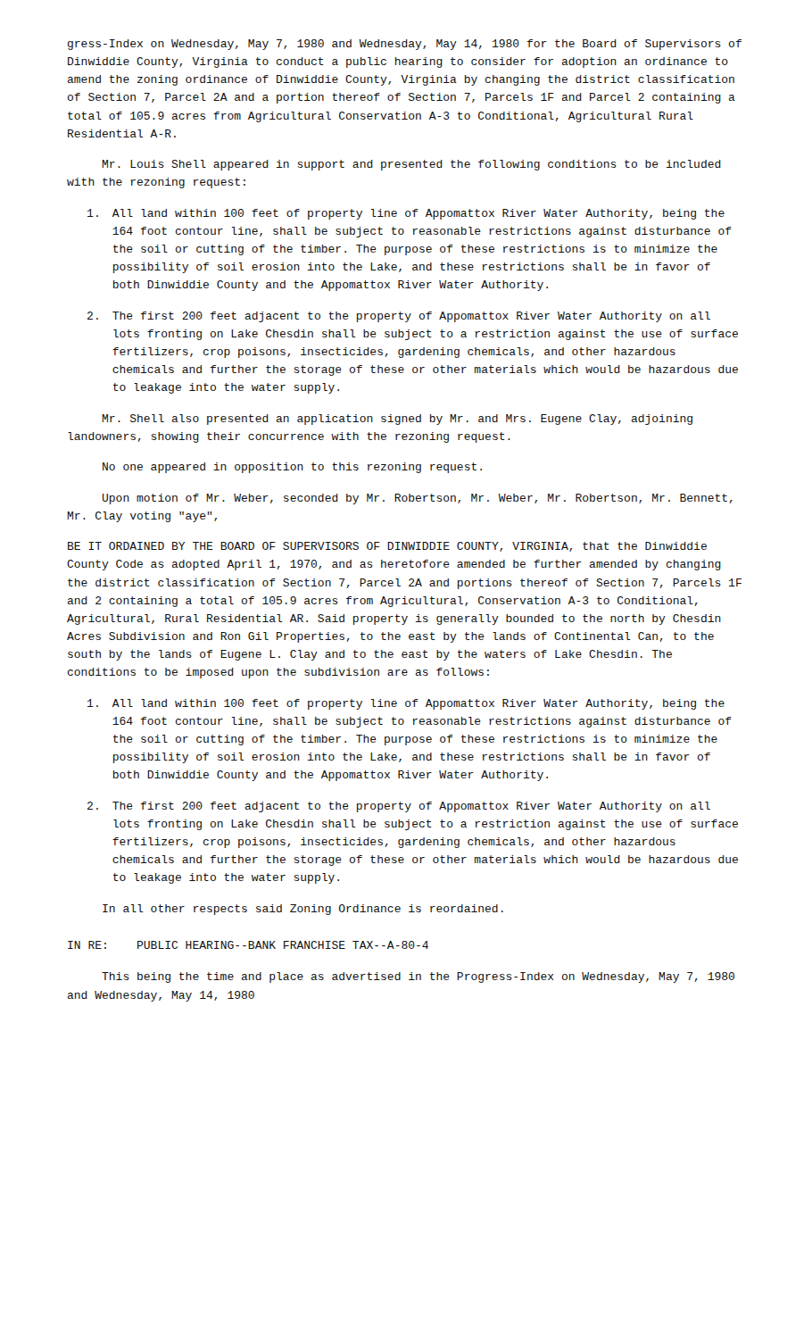gress-Index on Wednesday, May 7, 1980 and Wednesday, May 14, 1980 for the Board of Supervisors of Dinwiddie County, Virginia to conduct a public hearing to consider for adoption an ordinance to amend the zoning ordinance of Dinwiddie County, Virginia by changing the district classification of Section 7, Parcel 2A and a portion thereof of Section 7, Parcels 1F and Parcel 2 containing a total of 105.9 acres from Agricultural Conservation A-3 to Conditional, Agricultural Rural Residential A-R.
Mr. Louis Shell appeared in support and presented the following conditions to be included with the rezoning request:
All land within 100 feet of property line of Appomattox River Water Authority, being the 164 foot contour line, shall be subject to reasonable restrictions against disturbance of the soil or cutting of the timber. The purpose of these restrictions is to minimize the possibility of soil erosion into the Lake, and these restrictions shall be in favor of both Dinwiddie County and the Appomattox River Water Authority.
The first 200 feet adjacent to the property of Appomattox River Water Authority on all lots fronting on Lake Chesdin shall be subject to a restriction against the use of surface fertilizers, crop poisons, insecticides, gardening chemicals, and other hazardous chemicals and further the storage of these or other materials which would be hazardous due to leakage into the water supply.
Mr. Shell also presented an application signed by Mr. and Mrs. Eugene Clay, adjoining landowners, showing their concurrence with the rezoning request.
No one appeared in opposition to this rezoning request.
Upon motion of Mr. Weber, seconded by Mr. Robertson, Mr. Weber, Mr. Robertson, Mr. Bennett, Mr. Clay voting "aye",
BE IT ORDAINED BY THE BOARD OF SUPERVISORS OF DINWIDDIE COUNTY, VIRGINIA, that the Dinwiddie County Code as adopted April 1, 1970, and as heretofore amended be further amended by changing the district classification of Section 7, Parcel 2A and portions thereof of Section 7, Parcels 1F and 2 containing a total of 105.9 acres from Agricultural, Conservation A-3 to Conditional, Agricultural, Rural Residential AR. Said property is generally bounded to the north by Chesdin Acres Subdivision and Ron Gil Properties, to the east by the lands of Continental Can, to the south by the lands of Eugene L. Clay and to the east by the waters of Lake Chesdin. The conditions to be imposed upon the subdivision are as follows:
All land within 100 feet of property line of Appomattox River Water Authority, being the 164 foot contour line, shall be subject to reasonable restrictions against disturbance of the soil or cutting of the timber. The purpose of these restrictions is to minimize the possibility of soil erosion into the Lake, and these restrictions shall be in favor of both Dinwiddie County and the Appomattox River Water Authority.
The first 200 feet adjacent to the property of Appomattox River Water Authority on all lots fronting on Lake Chesdin shall be subject to a restriction against the use of surface fertilizers, crop poisons, insecticides, gardening chemicals, and other hazardous chemicals and further the storage of these or other materials which would be hazardous due to leakage into the water supply.
In all other respects said Zoning Ordinance is reordained.
IN RE: PUBLIC HEARING--BANK FRANCHISE TAX--A-80-4
This being the time and place as advertised in the Progress-Index on Wednesday, May 7, 1980 and Wednesday, May 14, 1980